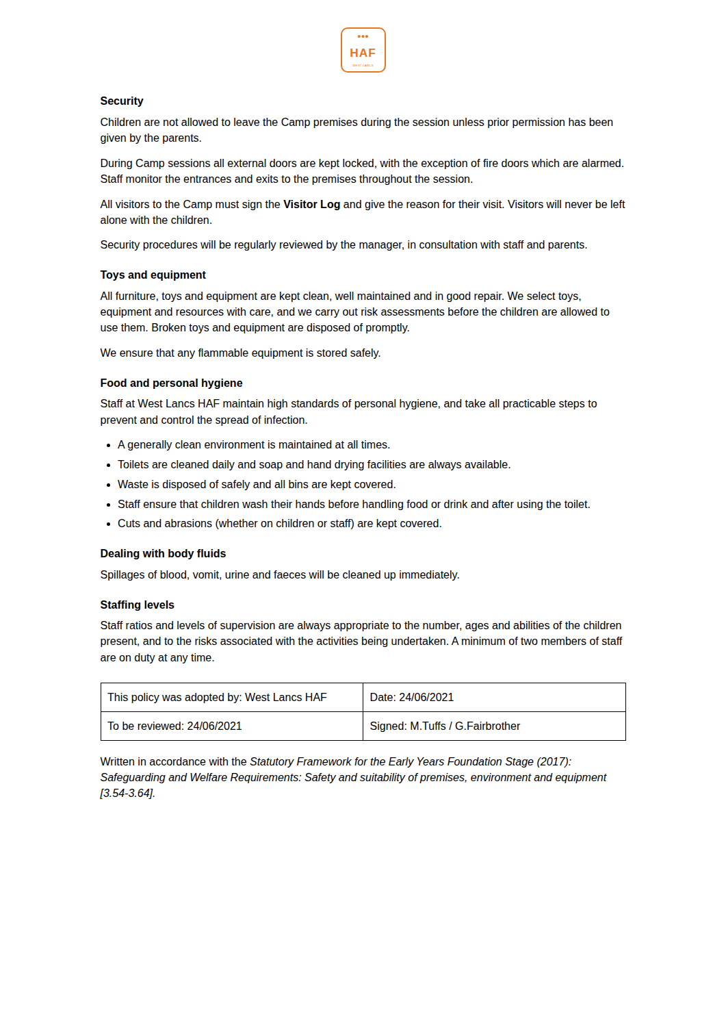●●● HAF WEST LANCS
Security
Children are not allowed to leave the Camp premises during the session unless prior permission has been given by the parents.
During Camp sessions all external doors are kept locked, with the exception of fire doors which are alarmed. Staff monitor the entrances and exits to the premises throughout the session.
All visitors to the Camp must sign the Visitor Log and give the reason for their visit. Visitors will never be left alone with the children.
Security procedures will be regularly reviewed by the manager, in consultation with staff and parents.
Toys and equipment
All furniture, toys and equipment are kept clean, well maintained and in good repair. We select toys, equipment and resources with care, and we carry out risk assessments before the children are allowed to use them. Broken toys and equipment are disposed of promptly.
We ensure that any flammable equipment is stored safely.
Food and personal hygiene
Staff at West Lancs HAF maintain high standards of personal hygiene, and take all practicable steps to prevent and control the spread of infection.
A generally clean environment is maintained at all times.
Toilets are cleaned daily and soap and hand drying facilities are always available.
Waste is disposed of safely and all bins are kept covered.
Staff ensure that children wash their hands before handling food or drink and after using the toilet.
Cuts and abrasions (whether on children or staff) are kept covered.
Dealing with body fluids
Spillages of blood, vomit, urine and faeces will be cleaned up immediately.
Staffing levels
Staff ratios and levels of supervision are always appropriate to the number, ages and abilities of the children present, and to the risks associated with the activities being undertaken. A minimum of two members of staff are on duty at any time.
| This policy was adopted by: West Lancs HAF | Date: 24/06/2021 |
| To be reviewed: 24/06/2021 | Signed: M.Tuffs / G.Fairbrother |
Written in accordance with the Statutory Framework for the Early Years Foundation Stage (2017): Safeguarding and Welfare Requirements: Safety and suitability of premises, environment and equipment [3.54-3.64].